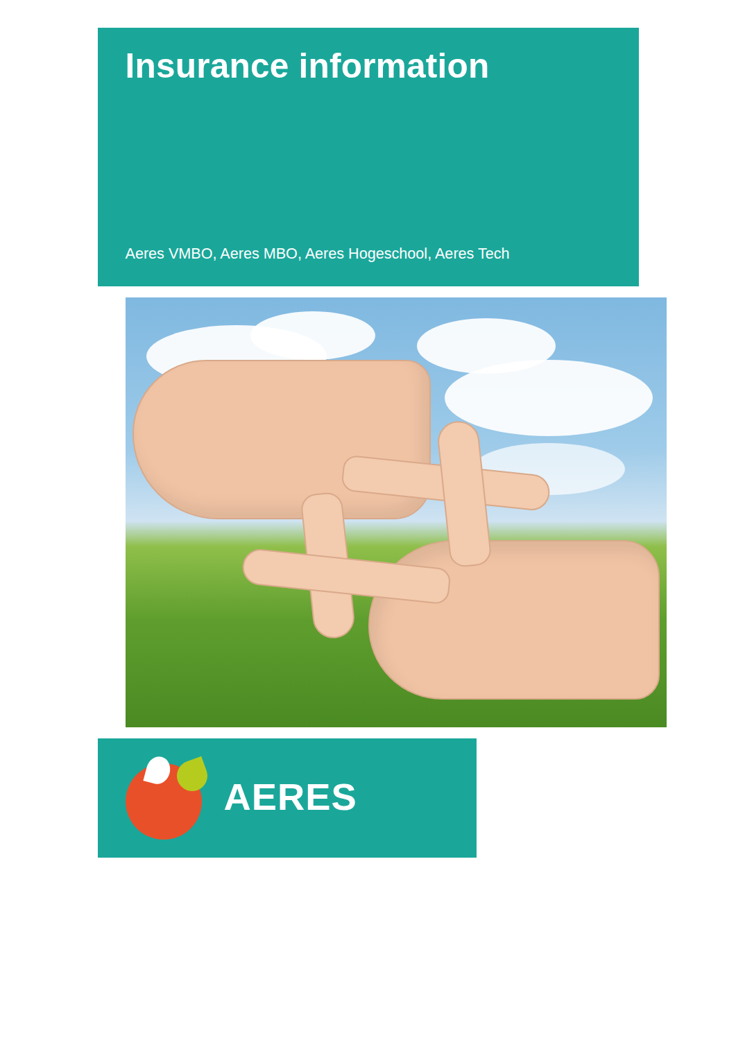Insurance information
Aeres VMBO, Aeres MBO, Aeres Hogeschool, Aeres Tech
AERES